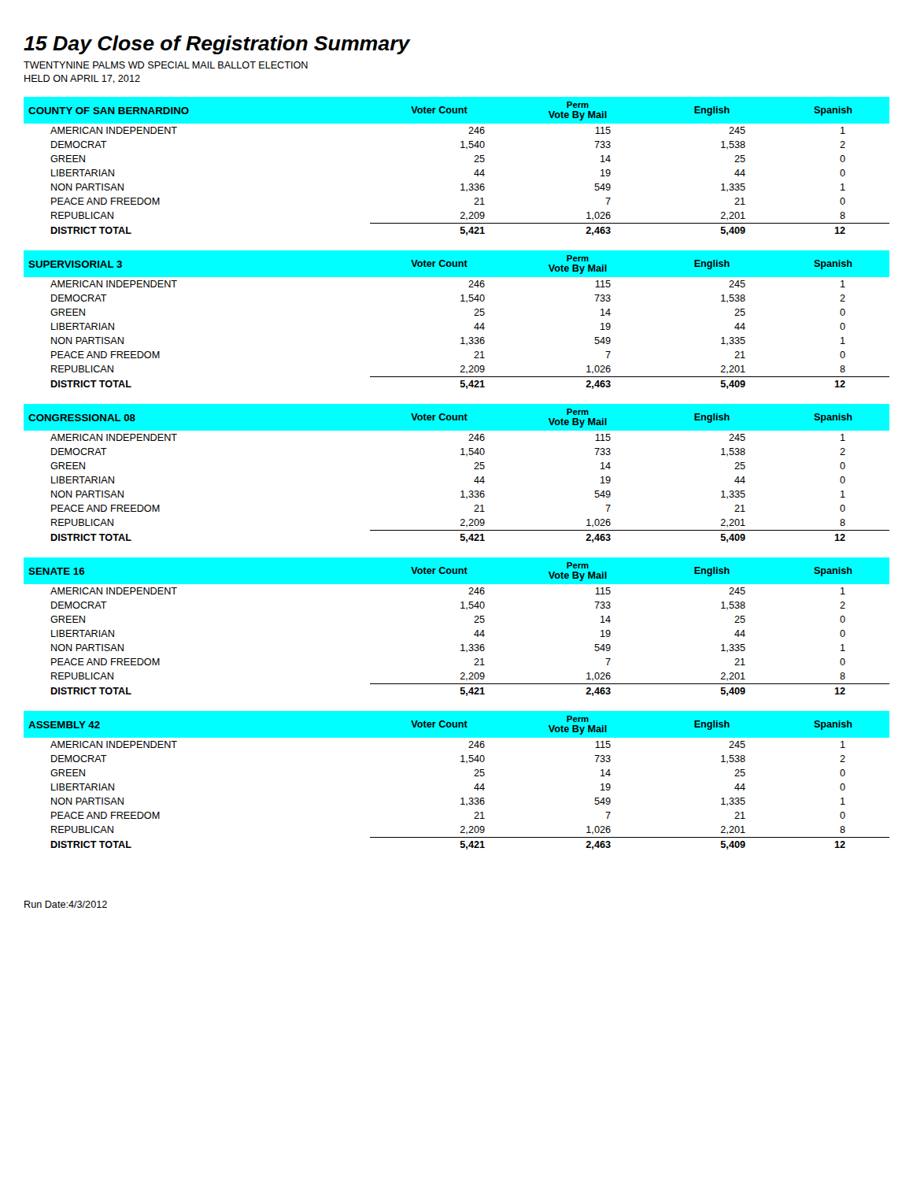15 Day Close of Registration Summary
TWENTYNINE PALMS WD SPECIAL MAIL BALLOT ELECTION
HELD ON APRIL 17, 2012
| COUNTY OF SAN BERNARDINO | Voter Count | Perm Vote By Mail | English | Spanish |
| AMERICAN INDEPENDENT | 246 | 115 | 245 | 1 |
| DEMOCRAT | 1,540 | 733 | 1,538 | 2 |
| GREEN | 25 | 14 | 25 | 0 |
| LIBERTARIAN | 44 | 19 | 44 | 0 |
| NON PARTISAN | 1,336 | 549 | 1,335 | 1 |
| PEACE AND FREEDOM | 21 | 7 | 21 | 0 |
| REPUBLICAN | 2,209 | 1,026 | 2,201 | 8 |
| DISTRICT TOTAL | 5,421 | 2,463 | 5,409 | 12 |
| SUPERVISORIAL 3 | Voter Count | Perm Vote By Mail | English | Spanish |
| AMERICAN INDEPENDENT | 246 | 115 | 245 | 1 |
| DEMOCRAT | 1,540 | 733 | 1,538 | 2 |
| GREEN | 25 | 14 | 25 | 0 |
| LIBERTARIAN | 44 | 19 | 44 | 0 |
| NON PARTISAN | 1,336 | 549 | 1,335 | 1 |
| PEACE AND FREEDOM | 21 | 7 | 21 | 0 |
| REPUBLICAN | 2,209 | 1,026 | 2,201 | 8 |
| DISTRICT TOTAL | 5,421 | 2,463 | 5,409 | 12 |
| CONGRESSIONAL 08 | Voter Count | Perm Vote By Mail | English | Spanish |
| AMERICAN INDEPENDENT | 246 | 115 | 245 | 1 |
| DEMOCRAT | 1,540 | 733 | 1,538 | 2 |
| GREEN | 25 | 14 | 25 | 0 |
| LIBERTARIAN | 44 | 19 | 44 | 0 |
| NON PARTISAN | 1,336 | 549 | 1,335 | 1 |
| PEACE AND FREEDOM | 21 | 7 | 21 | 0 |
| REPUBLICAN | 2,209 | 1,026 | 2,201 | 8 |
| DISTRICT TOTAL | 5,421 | 2,463 | 5,409 | 12 |
| SENATE 16 | Voter Count | Perm Vote By Mail | English | Spanish |
| AMERICAN INDEPENDENT | 246 | 115 | 245 | 1 |
| DEMOCRAT | 1,540 | 733 | 1,538 | 2 |
| GREEN | 25 | 14 | 25 | 0 |
| LIBERTARIAN | 44 | 19 | 44 | 0 |
| NON PARTISAN | 1,336 | 549 | 1,335 | 1 |
| PEACE AND FREEDOM | 21 | 7 | 21 | 0 |
| REPUBLICAN | 2,209 | 1,026 | 2,201 | 8 |
| DISTRICT TOTAL | 5,421 | 2,463 | 5,409 | 12 |
| ASSEMBLY 42 | Voter Count | Perm Vote By Mail | English | Spanish |
| AMERICAN INDEPENDENT | 246 | 115 | 245 | 1 |
| DEMOCRAT | 1,540 | 733 | 1,538 | 2 |
| GREEN | 25 | 14 | 25 | 0 |
| LIBERTARIAN | 44 | 19 | 44 | 0 |
| NON PARTISAN | 1,336 | 549 | 1,335 | 1 |
| PEACE AND FREEDOM | 21 | 7 | 21 | 0 |
| REPUBLICAN | 2,209 | 1,026 | 2,201 | 8 |
| DISTRICT TOTAL | 5,421 | 2,463 | 5,409 | 12 |
Run Date:4/3/2012